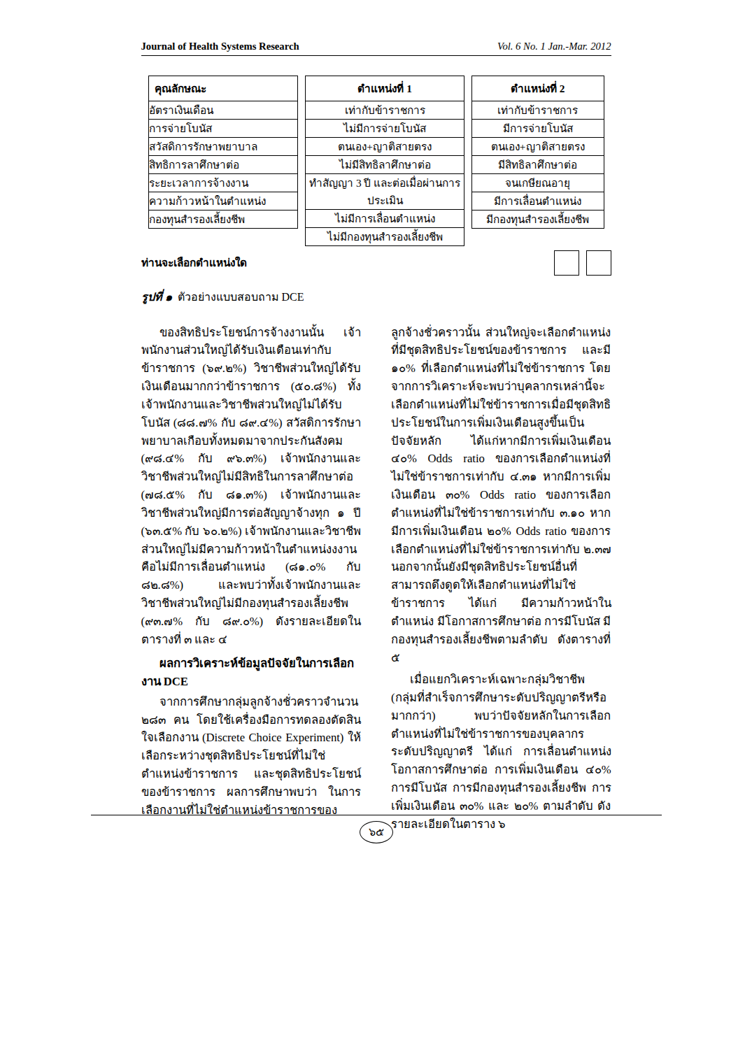Journal of Health Systems Research Vol. 6 No. 1 Jan.-Mar. 2012
| / คุณลักษณะ / / --- / / อัตราเงินเดือน / / การจ่ายโบนัส / / สวัสดิการรักษาพยาบาล / / สิทธิการลาศึกษาต่อ / / ระยะเวลาการจ้างงาน / / ความก้าวหน้าในตำแหน่ง / / กองทุนสำรองเลี้ยงชีพ / | / ตำแหน่งที่ 1 / / --- / / เท่ากับข้าราชการ / / ไม่มีการจ่ายโบนัส / / ตนเอง+ญาติสายตรง / / ไม่มีสิทธิลาศึกษาต่อ / / ทำสัญญา 3 ปี และต่อเมื่อผ่านการประเมิน / / ไม่มีการเลื่อนตำแหน่ง / / ไม่มีกองทุนสำรองเลี้ยงชีพ / | / ตำแหน่งที่ 2 / / --- / / เท่ากับข้าราชการ / / มีการจ่ายโบนัส / / ตนเอง+ญาติสายตรง / / มีสิทธิลาศึกษาต่อ / / จนเกษียณอายุ / / มีการเลื่อนตำแหน่ง / / มีกองทุนสำรองเลี้ยงชีพ / |
ท่านจะเลือกตำแหน่งใด
รูปที่ ๑ ตัวอย่างแบบสอบถาม DCE
ของสิทธิประโยชน์การจ้างงานนั้น เจ้าพนักงานส่วนใหญ่ได้รับเงินเดือนเท่ากับข้าราชการ (๖๙.๒%) วิชาชีพส่วนใหญ่ได้รับเงินเดือนมากกว่าข้าราชการ (๕๐.๘%) ทั้งเจ้าพนักงานและวิชาชีพส่วนใหญ่ไม่ได้รับโบนัส (๘๘.๗% กับ ๘๙.๔%) สวัสดิการรักษาพยาบาลเกือบทั้งหมดมาจากประกันสังคม (๙๘.๔% กับ ๙๖.๓%) เจ้าพนักงานและวิชาชีพส่วนใหญ่ไม่มีสิทธิในการลาศึกษาต่อ (๗๘.๕% กับ ๘๑.๓%) เจ้าพนักงานและวิชาชีพส่วนใหญ่มีการต่อสัญญาจ้างทุก ๑ ปี (๖๓.๕% กับ ๖๐.๒%) เจ้าพนักงานและวิชาชีพส่วนใหญ่ไม่มีความก้าวหน้าในตำแหน่งงงาน คือไม่มีการเลื่อนตำแหน่ง (๘๑.๐% กับ ๘๒.๘%) และพบว่าทั้งเจ้าพนักงานและวิชาชีพส่วนใหญ่ไม่มีกองทุนสำรองเลี้ยงชีพ (๙๓.๗% กับ ๘๙.๐%) ดังรายละเอียดในตารางที่ ๓ และ ๔
ผลการวิเคราะห์ข้อมูลปัจจัยในการเลือกงาน DCE
จากการศึกษากลุ่มลูกจ้างชั่วคราวจำนวน ๒๘๓ คน โดยใช้เครื่องมือการทดลองตัดสินใจเลือกงาน (Discrete Choice Experiment) ให้เลือกระหว่างชุดสิทธิประโยชน์ที่ไม่ใช่ตำแหน่งข้าราชการ และชุดสิทธิประโยชน์ของข้าราชการ ผลการศึกษาพบว่า ในการเลือกงานที่ไม่ใช่ตำแหน่งข้าราชการของลูกจ้างชั่วคราวนั้น ส่วนใหญ่จะเลือกตำแหน่งที่มีชุดสิทธิประโยชน์ของข้าราชการ และมี ๑๐% ที่เลือกตำแหน่งที่ไม่ใช่ข้าราชการ โดยจากการวิเคราะห์จะพบว่าบุคลากรเหล่านี้จะเลือกตำแหน่งที่ไม่ใช่ข้าราชการเมื่อมีชุดสิทธิประโยชน์ในการเพิ่มเงินเดือนสูงขึ้นเป็นปัจจัยหลัก ได้แก่หากมีการเพิ่มเงินเดือน ๔๐% Odds ratio ของการเลือกตำแหน่งที่ไม่ใช่ข้าราชการเท่ากับ ๔.๓๑ หากมีการเพิ่มเงินเดือน ๓๐% Odds ratio ของการเลือกตำแหน่งที่ไม่ใช่ข้าราชการเท่ากับ ๓.๑๐ หากมีการเพิ่มเงินเดือน ๒๐% Odds ratio ของการเลือกตำแหน่งที่ไม่ใช่ข้าราชการเท่ากับ ๒.๓๗ นอกจากนั้นยังมีชุดสิทธิประโยชน์อื่นที่สามารถดึงดูดให้เลือกตำแหน่งที่ไม่ใช่ข้าราชการ ได้แก่ มีความก้าวหน้าในตำแหน่ง มีโอกาสการศึกษาต่อ การมีโบนัส มีกองทุนสำรองเลี้ยงชีพตามลำดับ ดังตารางที่ ๕
เมื่อแยกวิเคราะห์เฉพาะกลุ่มวิชาชีพ (กลุ่มที่สำเร็จการศึกษาระดับปริญญาตรีหรือมากกว่า) พบว่าปัจจัยหลักในการเลือกตำแหน่งที่ไม่ใช่ข้าราชการของบุคลากรระดับปริญญาตรี ได้แก่ การเลื่อนตำแหน่ง โอกาสการศึกษาต่อ การเพิ่มเงินเดือน ๔๐% การมีโบนัส การมีกองทุนสำรองเลี้ยงชีพ การเพิ่มเงินเดือน ๓๐% และ ๒๐% ตามลำดับ ดังรายละเอียดในตาราง ๖
๖๕